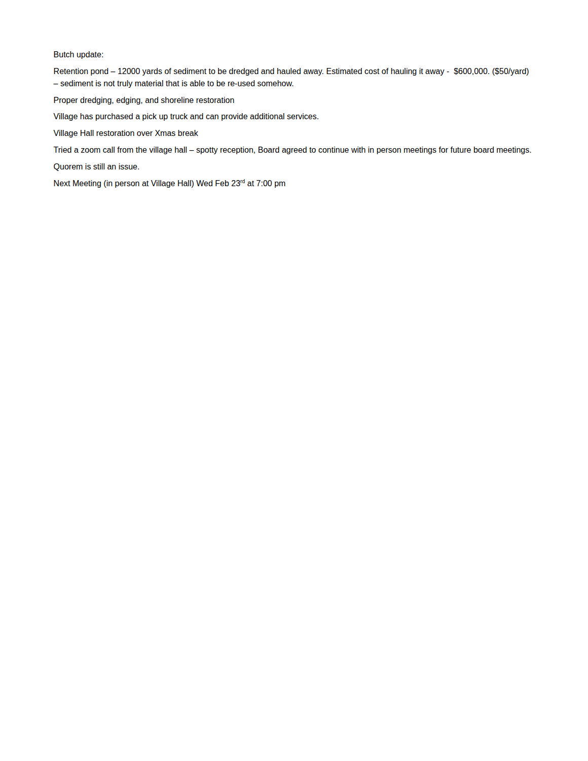Butch update:
Retention pond – 12000 yards of sediment to be dredged and hauled away. Estimated cost of hauling it away - $600,000. ($50/yard) – sediment is not truly material that is able to be re-used somehow.
Proper dredging, edging, and shoreline restoration
Village has purchased a pick up truck and can provide additional services.
Village Hall restoration over Xmas break
Tried a zoom call from the village hall – spotty reception, Board agreed to continue with in person meetings for future board meetings.
Quorem is still an issue.
Next Meeting (in person at Village Hall) Wed Feb 23rd at 7:00 pm